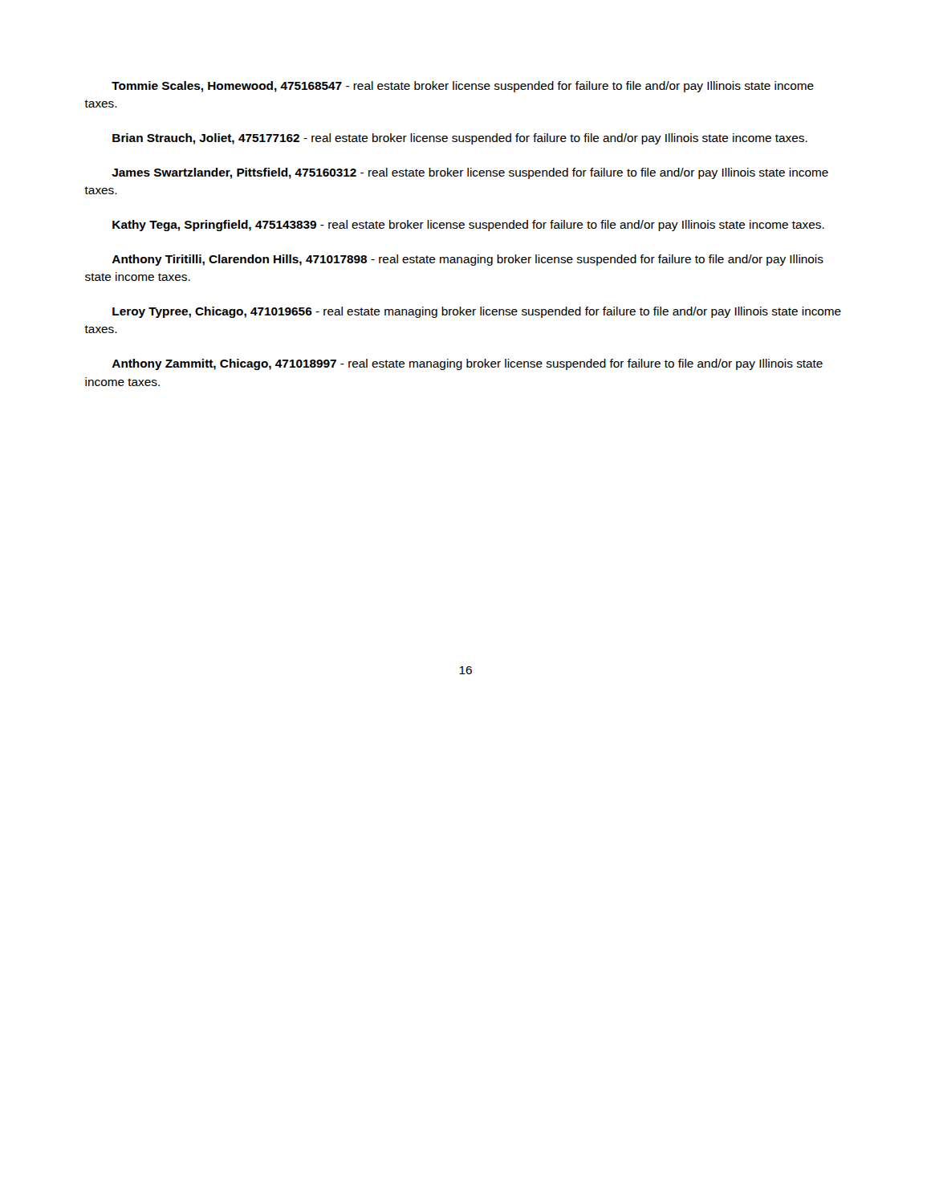Tommie Scales, Homewood, 475168547 - real estate broker license suspended for failure to file and/or pay Illinois state income taxes.
Brian Strauch, Joliet, 475177162 - real estate broker license suspended for failure to file and/or pay Illinois state income taxes.
James Swartzlander, Pittsfield, 475160312 - real estate broker license suspended for failure to file and/or pay Illinois state income taxes.
Kathy Tega, Springfield, 475143839 - real estate broker license suspended for failure to file and/or pay Illinois state income taxes.
Anthony Tiritilli, Clarendon Hills, 471017898 - real estate managing broker license suspended for failure to file and/or pay Illinois state income taxes.
Leroy Typree, Chicago, 471019656 - real estate managing broker license suspended for failure to file and/or pay Illinois state income taxes.
Anthony Zammitt, Chicago, 471018997 - real estate managing broker license suspended for failure to file and/or pay Illinois state income taxes.
16